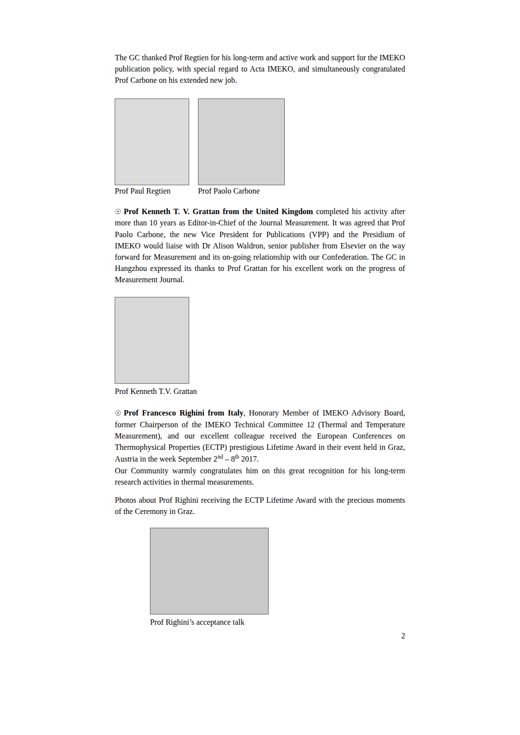The GC thanked Prof Regtien for his long-term and active work and support for the IMEKO publication policy, with special regard to Acta IMEKO, and simultaneously congratulated Prof Carbone on his extended new job.
| Prof Paul Regtien | Prof Paolo Carbone |
☉Prof Kenneth T. V. Grattan from the United Kingdom completed his activity after more than 10 years as Editor-in-Chief of the Journal Measurement. It was agreed that Prof Paolo Carbone, the new Vice President for Publications (VPP) and the Presidium of IMEKO would liaise with Dr Alison Waldron, senior publisher from Elsevier on the way forward for Measurement and its on-going relationship with our Confederation. The GC in Hangzhou expressed its thanks to Prof Grattan for his excellent work on the progress of Measurement Journal.
Prof Kenneth T.V. Grattan
☉Prof Francesco Righini from Italy, Honorary Member of IMEKO Advisory Board, former Chairperson of the IMEKO Technical Committee 12 (Thermal and Temperature Measurement), and our excellent colleague received the European Conferences on Thermophysical Properties (ECTP) prestigious Lifetime Award in their event held in Graz, Austria in the week September 2nd – 8th 2017.
Our Community warmly congratulates him on this great recognition for his long-term research activities in thermal measurements.
Photos about Prof Righini receiving the ECTP Lifetime Award with the precious moments of the Ceremony in Graz.
Prof Righini’s acceptance talk
2